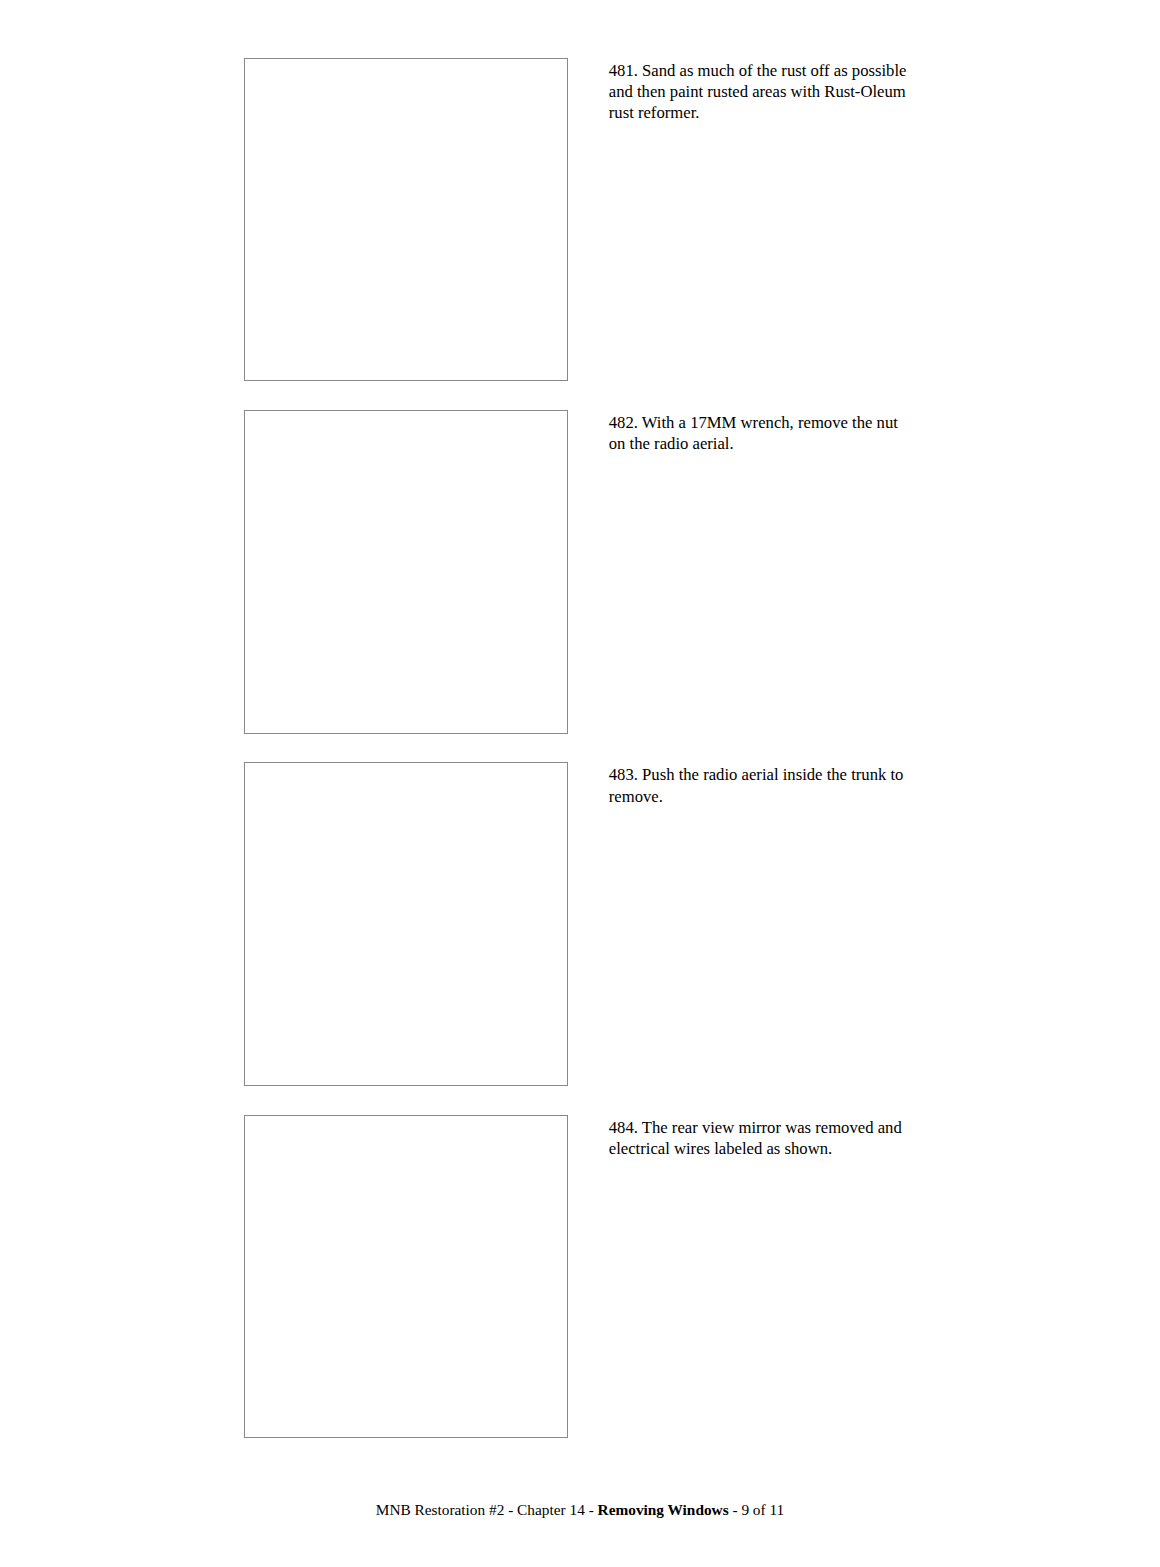481. Sand as much of the rust off as possible and then paint rusted areas with Rust-Oleum rust reformer.
482. With a 17MM wrench, remove the nut on the radio aerial.
483. Push the radio aerial inside the trunk to remove.
484. The rear view mirror was removed and electrical wires labeled as shown.
MNB Restoration #2 - Chapter 14 - Removing Windows - 9 of 11